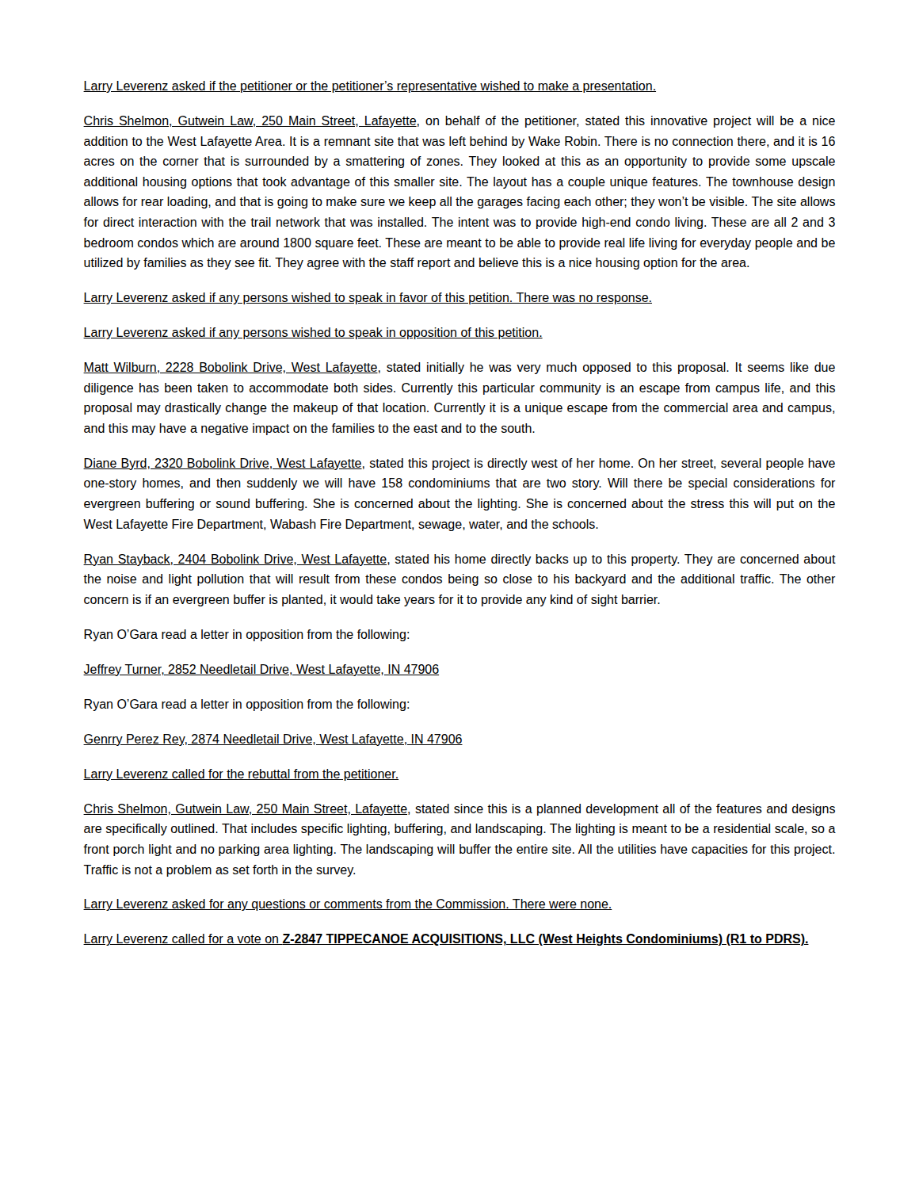Larry Leverenz asked if the petitioner or the petitioner’s representative wished to make a presentation.
Chris Shelmon, Gutwein Law, 250 Main Street, Lafayette, on behalf of the petitioner, stated this innovative project will be a nice addition to the West Lafayette Area. It is a remnant site that was left behind by Wake Robin. There is no connection there, and it is 16 acres on the corner that is surrounded by a smattering of zones. They looked at this as an opportunity to provide some upscale additional housing options that took advantage of this smaller site. The layout has a couple unique features. The townhouse design allows for rear loading, and that is going to make sure we keep all the garages facing each other; they won’t be visible. The site allows for direct interaction with the trail network that was installed. The intent was to provide high-end condo living. These are all 2 and 3 bedroom condos which are around 1800 square feet. These are meant to be able to provide real life living for everyday people and be utilized by families as they see fit. They agree with the staff report and believe this is a nice housing option for the area.
Larry Leverenz asked if any persons wished to speak in favor of this petition. There was no response.
Larry Leverenz asked if any persons wished to speak in opposition of this petition.
Matt Wilburn, 2228 Bobolink Drive, West Lafayette, stated initially he was very much opposed to this proposal. It seems like due diligence has been taken to accommodate both sides. Currently this particular community is an escape from campus life, and this proposal may drastically change the makeup of that location. Currently it is a unique escape from the commercial area and campus, and this may have a negative impact on the families to the east and to the south.
Diane Byrd, 2320 Bobolink Drive, West Lafayette, stated this project is directly west of her home. On her street, several people have one-story homes, and then suddenly we will have 158 condominiums that are two story. Will there be special considerations for evergreen buffering or sound buffering. She is concerned about the lighting. She is concerned about the stress this will put on the West Lafayette Fire Department, Wabash Fire Department, sewage, water, and the schools.
Ryan Stayback, 2404 Bobolink Drive, West Lafayette, stated his home directly backs up to this property. They are concerned about the noise and light pollution that will result from these condos being so close to his backyard and the additional traffic. The other concern is if an evergreen buffer is planted, it would take years for it to provide any kind of sight barrier.
Ryan O’Gara read a letter in opposition from the following:
Jeffrey Turner, 2852 Needletail Drive, West Lafayette, IN 47906
Ryan O’Gara read a letter in opposition from the following:
Genrry Perez Rey, 2874 Needletail Drive, West Lafayette, IN 47906
Larry Leverenz called for the rebuttal from the petitioner.
Chris Shelmon, Gutwein Law, 250 Main Street, Lafayette, stated since this is a planned development all of the features and designs are specifically outlined. That includes specific lighting, buffering, and landscaping. The lighting is meant to be a residential scale, so a front porch light and no parking area lighting. The landscaping will buffer the entire site. All the utilities have capacities for this project. Traffic is not a problem as set forth in the survey.
Larry Leverenz asked for any questions or comments from the Commission. There were none.
Larry Leverenz called for a vote on Z-2847 TIPPECANOE ACQUISITIONS, LLC (West Heights Condominiums) (R1 to PDRS).